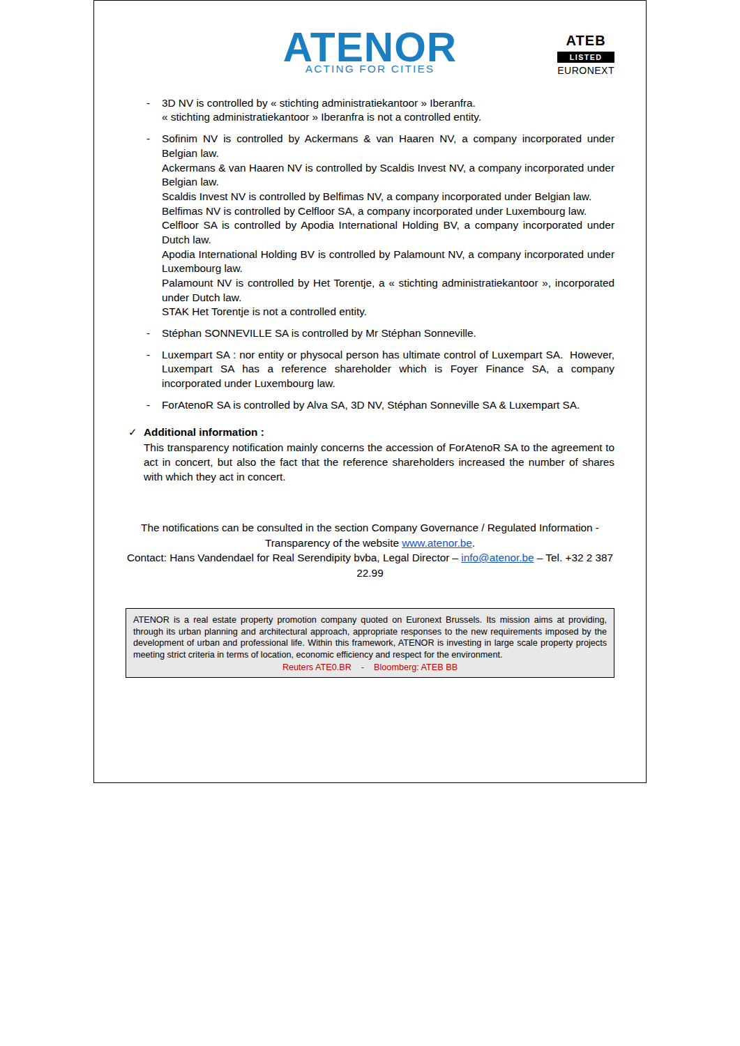ATENOR ACTING FOR CITIES
ATEB
LISTED
EURONEXT
3D NV is controlled by « stichting administratiekantoor » Iberanfra.
« stichting administratiekantoor » Iberanfra is not a controlled entity.
Sofinim NV is controlled by Ackermans & van Haaren NV, a company incorporated under Belgian law.
Ackermans & van Haaren NV is controlled by Scaldis Invest NV, a company incorporated under Belgian law.
Scaldis Invest NV is controlled by Belfimas NV, a company incorporated under Belgian law.
Belfimas NV is controlled by Celfloor SA, a company incorporated under Luxembourg law.
Celfloor SA is controlled by Apodia International Holding BV, a company incorporated under Dutch law.
Apodia International Holding BV is controlled by Palamount NV, a company incorporated under Luxembourg law.
Palamount NV is controlled by Het Torentje, a « stichting administratiekantoor », incorporated under Dutch law.
STAK Het Torentje is not a controlled entity.
Stéphan SONNEVILLE SA is controlled by Mr Stéphan Sonneville.
Luxempart SA : nor entity or physocal person has ultimate control of Luxempart SA. However, Luxempart SA has a reference shareholder which is Foyer Finance SA, a company incorporated under Luxembourg law.
ForAtenoR SA is controlled by Alva SA, 3D NV, Stéphan Sonneville SA & Luxempart SA.
Additional information :
This transparency notification mainly concerns the accession of ForAtenoR SA to the agreement to act in concert, but also the fact that the reference shareholders increased the number of shares with which they act in concert.
The notifications can be consulted in the section Company Governance / Regulated Information - Transparency of the website www.atenor.be.
Contact: Hans Vandendael for Real Serendipity bvba, Legal Director – info@atenor.be – Tel. +32 2 387 22.99
ATENOR is a real estate property promotion company quoted on Euronext Brussels. Its mission aims at providing, through its urban planning and architectural approach, appropriate responses to the new requirements imposed by the development of urban and professional life. Within this framework, ATENOR is investing in large scale property projects meeting strict criteria in terms of location, economic efficiency and respect for the environment.
Reuters ATE0.BR-Bloomberg: ATEB BB